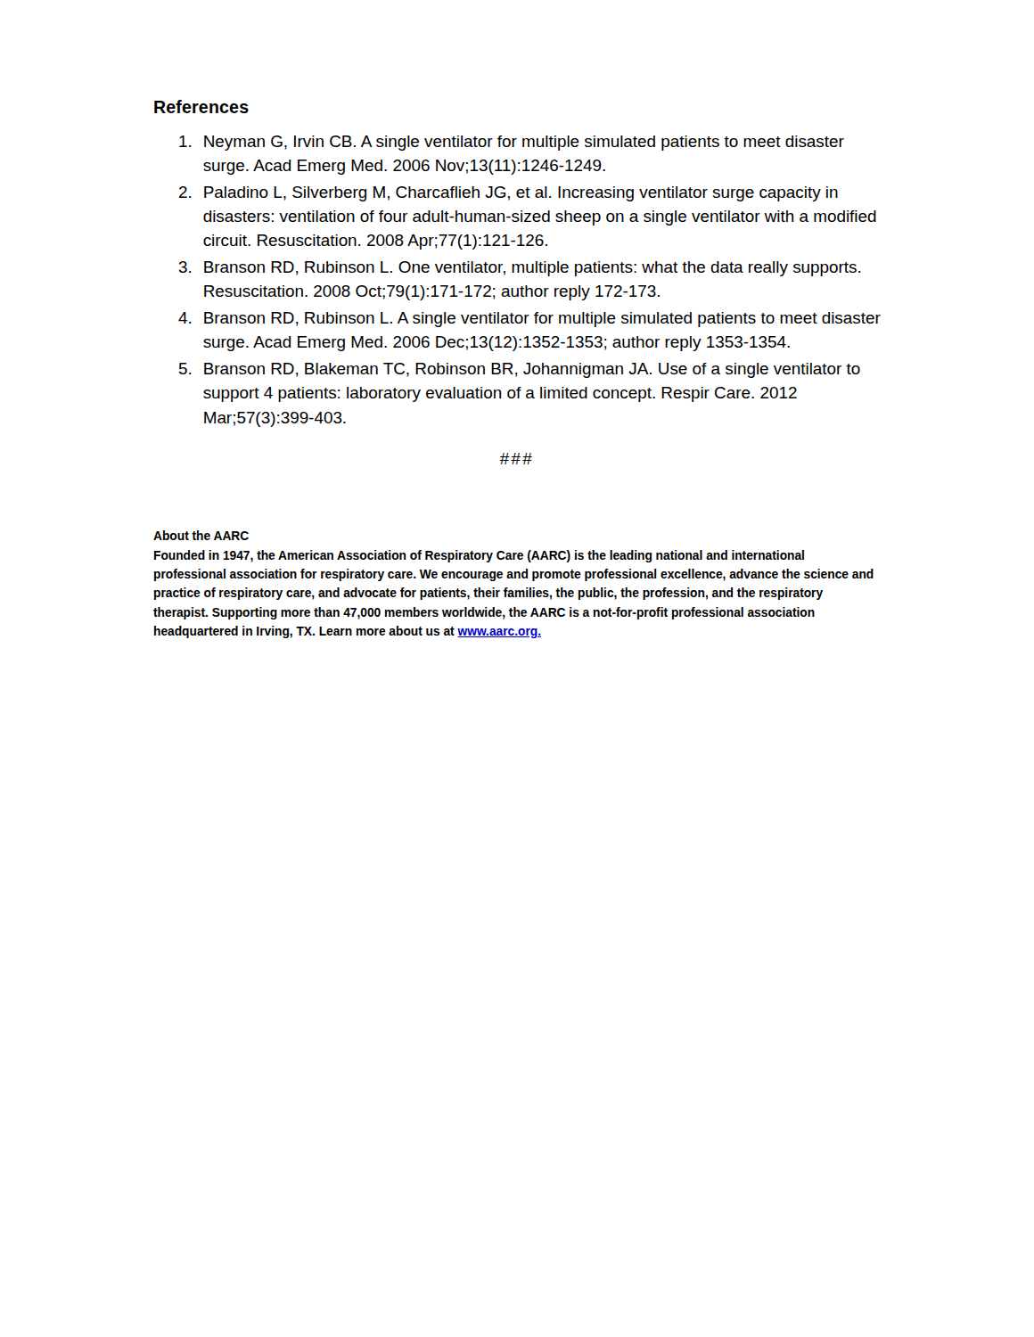References
Neyman G, Irvin CB. A single ventilator for multiple simulated patients to meet disaster surge. Acad Emerg Med. 2006 Nov;13(11):1246-1249.
Paladino L, Silverberg M, Charcaflieh JG, et al. Increasing ventilator surge capacity in disasters: ventilation of four adult-human-sized sheep on a single ventilator with a modified circuit. Resuscitation. 2008 Apr;77(1):121-126.
Branson RD, Rubinson L. One ventilator, multiple patients: what the data really supports. Resuscitation. 2008 Oct;79(1):171-172; author reply 172-173.
Branson RD, Rubinson L. A single ventilator for multiple simulated patients to meet disaster surge. Acad Emerg Med. 2006 Dec;13(12):1352-1353; author reply 1353-1354.
Branson RD, Blakeman TC, Robinson BR, Johannigman JA. Use of a single ventilator to support 4 patients: laboratory evaluation of a limited concept. Respir Care. 2012 Mar;57(3):399-403.
###
About the AARC
Founded in 1947, the American Association of Respiratory Care (AARC) is the leading national and international professional association for respiratory care. We encourage and promote professional excellence, advance the science and practice of respiratory care, and advocate for patients, their families, the public, the profession, and the respiratory therapist. Supporting more than 47,000 members worldwide, the AARC is a not-for-profit professional association headquartered in Irving, TX. Learn more about us at www.aarc.org.